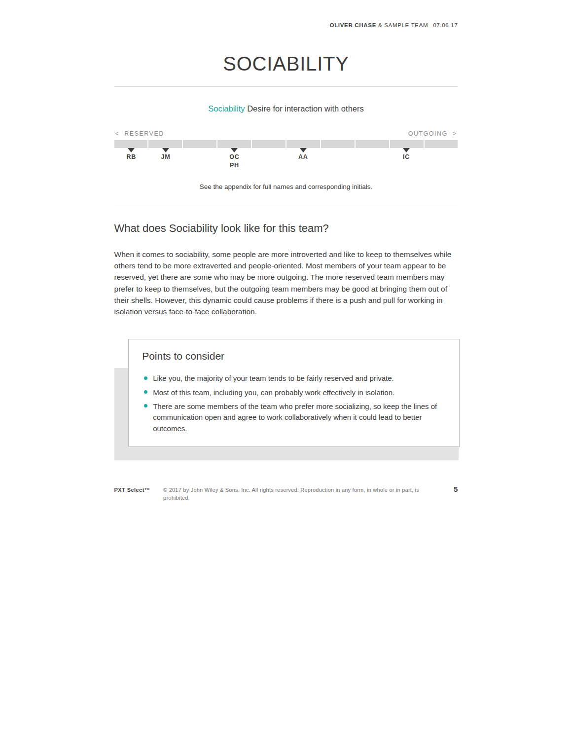OLIVER CHASE & SAMPLE TEAM 07.06.17
SOCIABILITY
Sociability Desire for interaction with others
< RESERVED OUTGOING >
RB
JM
OC
PH
AA
IC
See the appendix for full names and corresponding initials.
What does Sociability look like for this team?
When it comes to sociability, some people are more introverted and like to keep to themselves while others tend to be more extraverted and people-oriented. Most members of your team appear to be reserved, yet there are some who may be more outgoing. The more reserved team members may prefer to keep to themselves, but the outgoing team members may be good at bringing them out of their shells. However, this dynamic could cause problems if there is a push and pull for working in isolation versus face-to-face collaboration.
Points to consider
Like you, the majority of your team tends to be fairly reserved and private.
Most of this team, including you, can probably work effectively in isolation.
There are some members of the team who prefer more socializing, so keep the lines of communication open and agree to work collaboratively when it could lead to better outcomes.
PXT Select™ © 2017 by John Wiley & Sons, Inc. All rights reserved. Reproduction in any form, in whole or in part, is prohibited. 5